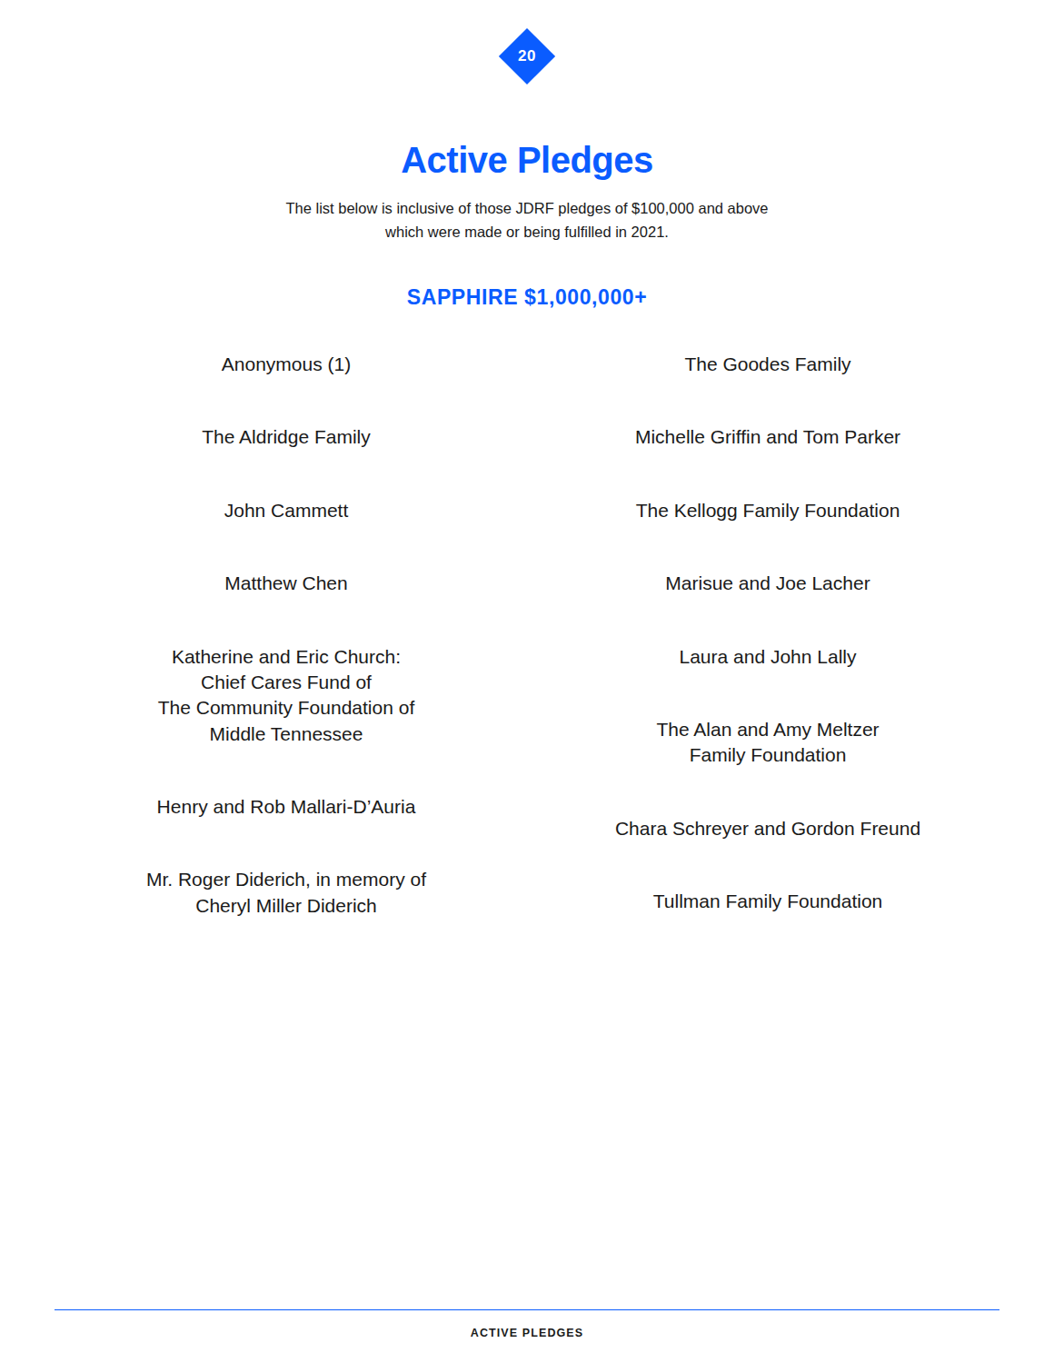20
Active Pledges
The list below is inclusive of those JDRF pledges of $100,000 and above
which were made or being fulfilled in 2021.
SAPPHIRE $1,000,000+
Anonymous (1)
The Aldridge Family
John Cammett
Matthew Chen
Katherine and Eric Church:
Chief Cares Fund of
The Community Foundation of
Middle Tennessee
Henry and Rob Mallari-D’Auria
Mr. Roger Diderich, in memory of
Cheryl Miller Diderich
The Goodes Family
Michelle Griffin and Tom Parker
The Kellogg Family Foundation
Marisue and Joe Lacher
Laura and John Lally
The Alan and Amy Meltzer
Family Foundation
Chara Schreyer and Gordon Freund
Tullman Family Foundation
Active Pledges